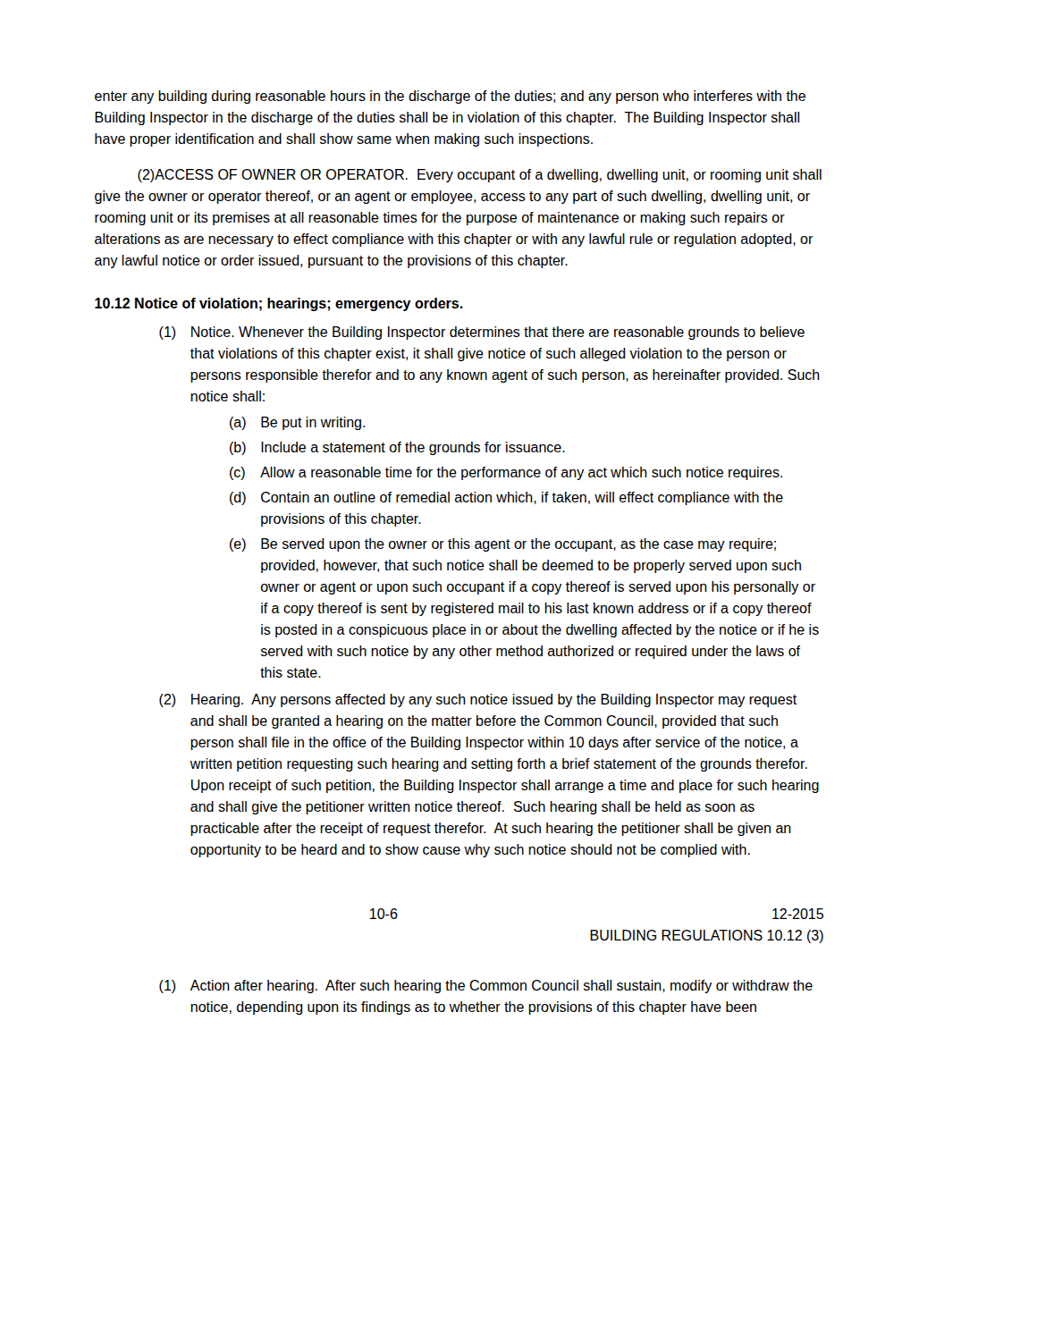enter any building during reasonable hours in the discharge of the duties; and any person who interferes with the Building Inspector in the discharge of the duties shall be in violation of this chapter. The Building Inspector shall have proper identification and shall show same when making such inspections.
(2)ACCESS OF OWNER OR OPERATOR. Every occupant of a dwelling, dwelling unit, or rooming unit shall give the owner or operator thereof, or an agent or employee, access to any part of such dwelling, dwelling unit, or rooming unit or its premises at all reasonable times for the purpose of maintenance or making such repairs or alterations as are necessary to effect compliance with this chapter or with any lawful rule or regulation adopted, or any lawful notice or order issued, pursuant to the provisions of this chapter.
10.12 Notice of violation; hearings; emergency orders.
Notice. Whenever the Building Inspector determines that there are reasonable grounds to believe that violations of this chapter exist, it shall give notice of such alleged violation to the person or persons responsible therefor and to any known agent of such person, as hereinafter provided. Such notice shall:
Be put in writing.
Include a statement of the grounds for issuance.
Allow a reasonable time for the performance of any act which such notice requires.
Contain an outline of remedial action which, if taken, will effect compliance with the provisions of this chapter.
Be served upon the owner or this agent or the occupant, as the case may require; provided, however, that such notice shall be deemed to be properly served upon such owner or agent or upon such occupant if a copy thereof is served upon his personally or if a copy thereof is sent by registered mail to his last known address or if a copy thereof is posted in a conspicuous place in or about the dwelling affected by the notice or if he is served with such notice by any other method authorized or required under the laws of this state.
Hearing. Any persons affected by any such notice issued by the Building Inspector may request and shall be granted a hearing on the matter before the Common Council, provided that such person shall file in the office of the Building Inspector within 10 days after service of the notice, a written petition requesting such hearing and setting forth a brief statement of the grounds therefor. Upon receipt of such petition, the Building Inspector shall arrange a time and place for such hearing and shall give the petitioner written notice thereof. Such hearing shall be held as soon as practicable after the receipt of request therefor. At such hearing the petitioner shall be given an opportunity to be heard and to show cause why such notice should not be complied with.
10-6
12-2015
BUILDING REGULATIONS 10.12 (3)
Action after hearing. After such hearing the Common Council shall sustain, modify or withdraw the notice, depending upon its findings as to whether the provisions of this chapter have been